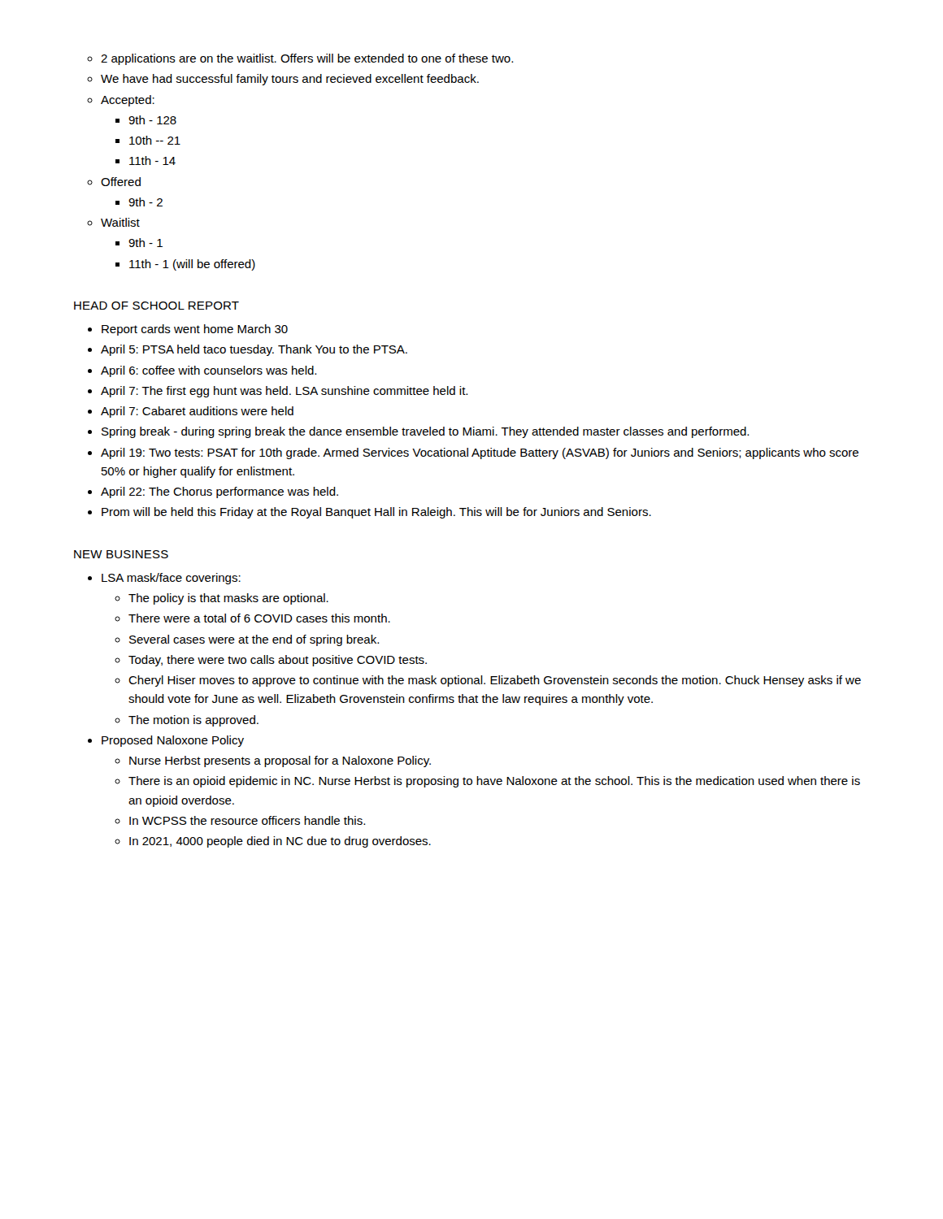2 applications are on the waitlist. Offers will be extended to one of these two.
We have had successful family tours and recieved excellent feedback.
Accepted:
9th - 128
10th -- 21
11th - 14
Offered
9th - 2
Waitlist
9th - 1
11th - 1 (will be offered)
Head of School Report
Report cards went home March 30
April 5: PTSA held taco tuesday. Thank You to the PTSA.
April 6: coffee with counselors was held.
April 7: The first egg hunt was held. LSA sunshine committee held it.
April 7: Cabaret auditions were held
Spring break - during spring break the dance ensemble traveled to Miami. They attended master classes and performed.
April 19: Two tests: PSAT for 10th grade. Armed Services Vocational Aptitude Battery (ASVAB) for Juniors and Seniors; applicants who score 50% or higher qualify for enlistment.
April 22: The Chorus performance was held.
Prom will be held this Friday at the Royal Banquet Hall in Raleigh. This will be for Juniors and Seniors.
New Business
LSA mask/face coverings:
The policy is that masks are optional.
There were a total of 6 COVID cases this month.
Several cases were at the end of spring break.
Today, there were two calls about positive COVID tests.
Cheryl Hiser moves to approve to continue with the mask optional. Elizabeth Grovenstein seconds the motion. Chuck Hensey asks if we should vote for June as well. Elizabeth Grovenstein confirms that the law requires a monthly vote.
The motion is approved.
Proposed Naloxone Policy
Nurse Herbst presents a proposal for a Naloxone Policy.
There is an opioid epidemic in NC. Nurse Herbst is proposing to have Naloxone at the school. This is the medication used when there is an opioid overdose.
In WCPSS the resource officers handle this.
In 2021, 4000 people died in NC due to drug overdoses.